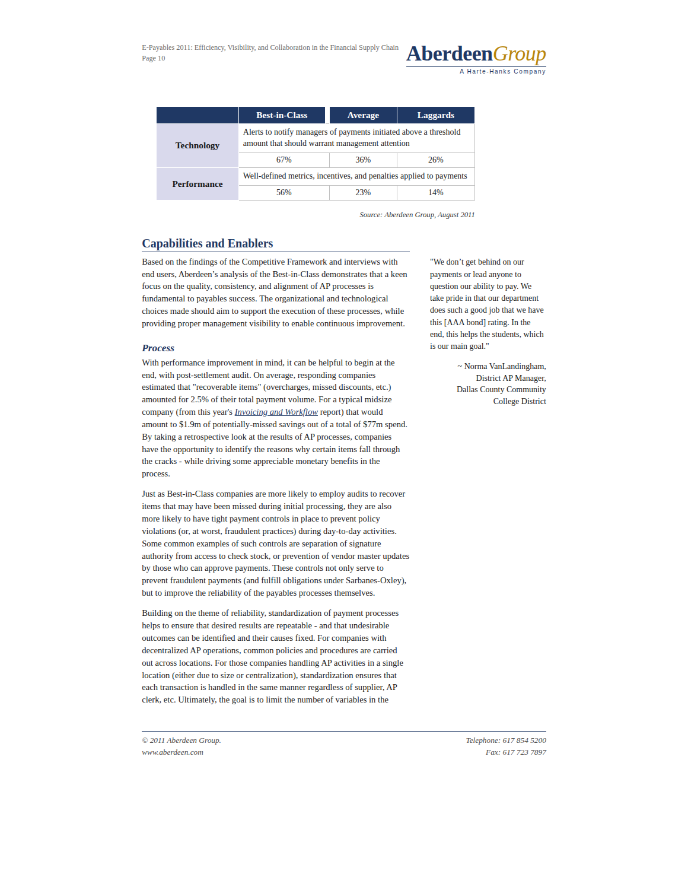E-Payables 2011: Efficiency, Visibility, and Collaboration in the Financial Supply Chain Page 10
Aberdeen Group A Harte-Hanks Company
| | Best-in-Class | | Average | Laggards |
| --- | --- | --- | --- | --- |
| Technology | Alerts to notify managers of payments initiated above a threshold amount that should warrant management attention |
| 67% | 36% | 26% |
| Performance | Well-defined metrics, incentives, and penalties applied to payments |
| 56% | 23% | 14% |
Source: Aberdeen Group, August 2011
Capabilities and Enablers
Based on the findings of the Competitive Framework and interviews with end users, Aberdeen’s analysis of the Best-in-Class demonstrates that a keen focus on the quality, consistency, and alignment of AP processes is fundamental to payables success. The organizational and technological choices made should aim to support the execution of these processes, while providing proper management visibility to enable continuous improvement.
Process
With performance improvement in mind, it can be helpful to begin at the end, with post-settlement audit. On average, responding companies estimated that "recoverable items" (overcharges, missed discounts, etc.) amounted for 2.5% of their total payment volume. For a typical midsize company (from this year's Invoicing and Workflow report) that would amount to $1.9m of potentially-missed savings out of a total of $77m spend. By taking a retrospective look at the results of AP processes, companies have the opportunity to identify the reasons why certain items fall through the cracks - while driving some appreciable monetary benefits in the process.
Just as Best-in-Class companies are more likely to employ audits to recover items that may have been missed during initial processing, they are also more likely to have tight payment controls in place to prevent policy violations (or, at worst, fraudulent practices) during day-to-day activities. Some common examples of such controls are separation of signature authority from access to check stock, or prevention of vendor master updates by those who can approve payments. These controls not only serve to prevent fraudulent payments (and fulfill obligations under Sarbanes-Oxley), but to improve the reliability of the payables processes themselves.
Building on the theme of reliability, standardization of payment processes helps to ensure that desired results are repeatable - and that undesirable outcomes can be identified and their causes fixed. For companies with decentralized AP operations, common policies and procedures are carried out across locations. For those companies handling AP activities in a single location (either due to size or centralization), standardization ensures that each transaction is handled in the same manner regardless of supplier, AP clerk, etc. Ultimately, the goal is to limit the number of variables in the
"We don’t get behind on our payments or lead anyone to question our ability to pay. We take pride in that our department does such a good job that we have this [AAA bond] rating. In the end, this helps the students, which is our main goal."
~ Norma VanLandingham,
District AP Manager,
Dallas County Community
College District
© 2011 Aberdeen Group.
www.aberdeen.com
Telephone: 617 854 5200
Fax: 617 723 7897